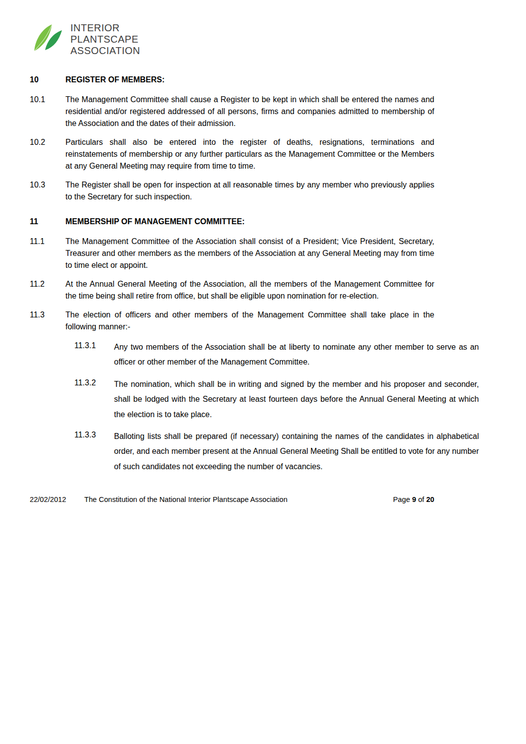| | INTERIOR PLANTSCAPE ASSOCIATION |
10
REGISTER OF MEMBERS:
10.1
The Management Committee shall cause a Register to be kept in which shall be entered the names and residential and/or registered addressed of all persons, firms and companies admitted to membership of the Association and the dates of their admission.
10.2
Particulars shall also be entered into the register of deaths, resignations, terminations and reinstatements of membership or any further particulars as the Management Committee or the Members at any General Meeting may require from time to time.
10.3
The Register shall be open for inspection at all reasonable times by any member who previously applies to the Secretary for such inspection.
11
MEMBERSHIP OF MANAGEMENT COMMITTEE:
11.1
The Management Committee of the Association shall consist of a President; Vice President, Secretary, Treasurer and other members as the members of the Association at any General Meeting may from time to time elect or appoint.
11.2
At the Annual General Meeting of the Association, all the members of the Management Committee for the time being shall retire from office, but shall be eligible upon nomination for re-election.
11.3
The election of officers and other members of the Management Committee shall take place in the following manner:-
11.3.1
Any two members of the Association shall be at liberty to nominate any other member to serve as an officer or other member of the Management Committee.
11.3.2
The nomination, which shall be in writing and signed by the member and his proposer and seconder, shall be lodged with the Secretary at least fourteen days before the Annual General Meeting at which the election is to take place.
11.3.3
Balloting lists shall be prepared (if necessary) containing the names of the candidates in alphabetical order, and each member present at the Annual General Meeting Shall be entitled to vote for any number of such candidates not exceeding the number of vacancies.
22/02/2012
The Constitution of the National Interior Plantscape Association
Page 9 of 20